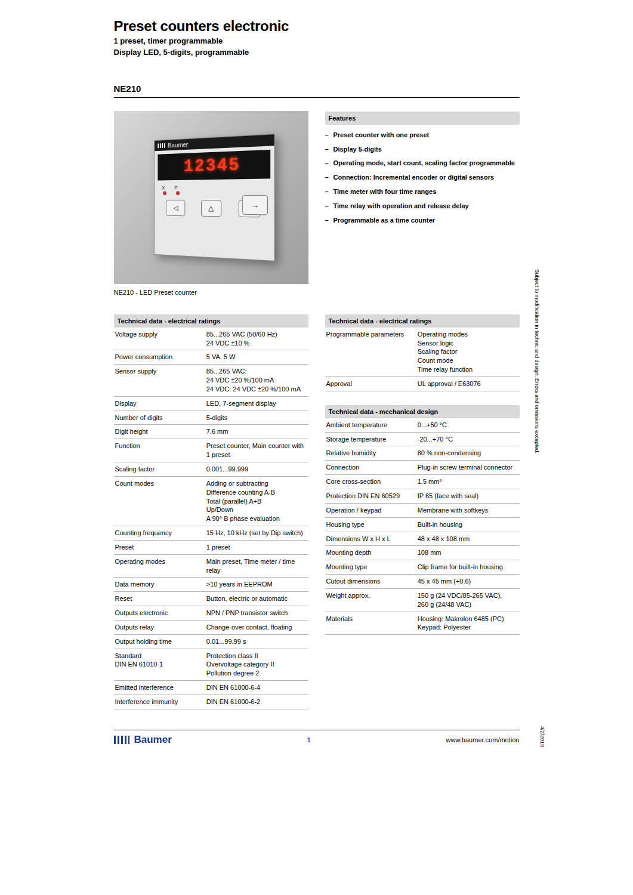Preset counters electronic
1 preset, timer programmable
Display LED, 5-digits, programmable
NE210
Baumer
12345
XP
◁△C
→
NE210 - LED Preset counter
Features
Preset counter with one preset
Display 5-digits
Operating mode, start count, scaling factor programmable
Connection: Incremental encoder or digital sensors
Time meter with four time ranges
Time relay with operation and release delay
Programmable as a time counter
Technical data - electrical ratings
| Voltage supply | 85...265 VAC (50/60 Hz) 24 VDC ±10 % |
| Power consumption | 5 VA, 5 W |
| Sensor supply | 85...265 VAC: 24 VDC ±20 %/100 mA 24 VDC: 24 VDC ±20 %/100 mA |
| Display | LED, 7-segment display |
| Number of digits | 5-digits |
| Digit height | 7.6 mm |
| Function | Preset counter, Main counter with 1 preset |
| Scaling factor | 0.001...99.999 |
| Count modes | Adding or subtracting Difference counting A-B Total (parallel) A+B Up/Down A 90° B phase evaluation |
| Counting frequency | 15 Hz, 10 kHz (set by Dip switch) |
| Preset | 1 preset |
| Operating modes | Main preset, Time meter / time relay |
| Data memory | >10 years in EEPROM |
| Reset | Button, electric or automatic |
| Outputs electronic | NPN / PNP transistor switch |
| Outputs relay | Change-over contact, floating |
| Output holding time | 0.01...99.99 s |
| Standard DIN EN 61010-1 | Protection class II Overvoltage category II Pollution degree 2 |
| Emitted interference | DIN EN 61000-6-4 |
| Interference immunity | DIN EN 61000-6-2 |
Technical data - electrical ratings
| Programmable parameters | Operating modes Sensor logic Scaling factor Count mode Time relay function |
| Approval | UL approval / E63076 |
Technical data - mechanical design
| Ambient temperature | 0...+50 °C |
| Storage temperature | -20...+70 °C |
| Relative humidity | 80 % non-condensing |
| Connection | Plug-in screw terminal connector |
| Core cross-section | 1.5 mm² |
| Protection DIN EN 60529 | IP 65 (face with seal) |
| Operation / keypad | Membrane with softkeys |
| Housing type | Built-in housing |
| Dimensions W x H x L | 48 x 48 x 108 mm |
| Mounting depth | 108 mm |
| Mounting type | Clip frame for built-in housing |
| Cutout dimensions | 45 x 45 mm (+0.6) |
| Weight approx. | 150 g (24 VDC/85-265 VAC), 260 g (24/48 VAC) |
| Materials | Housing: Makrolon 6485 (PC) Keypad: Polyester |
Subject to modification in technic and design. Errors and omissions excepted.
4/2/2019
Baumer
1
www.baumer.com/motion